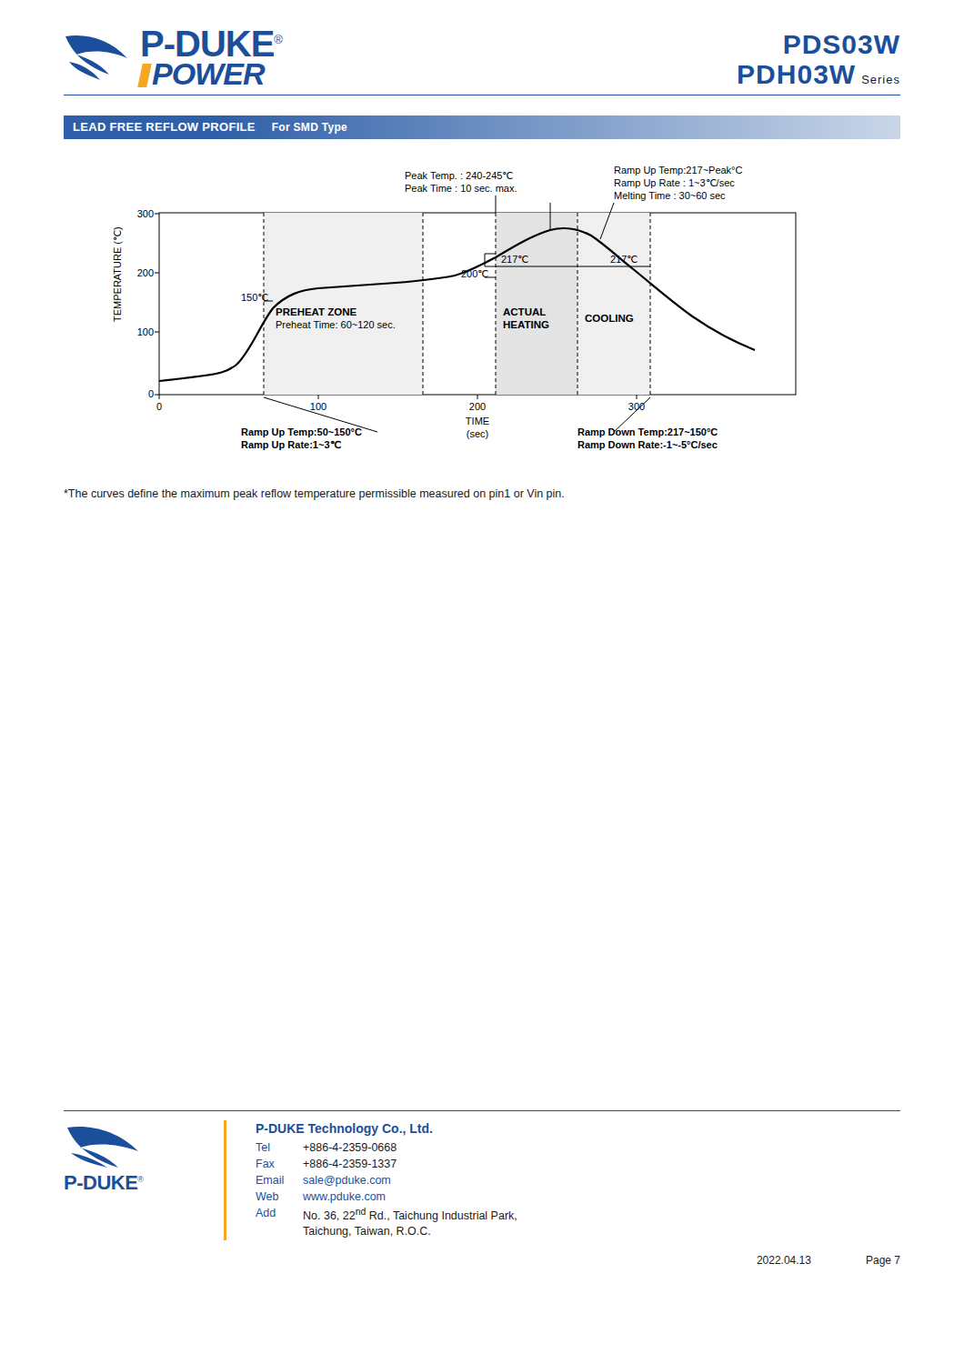P-DUKE®
POWER
PDS03W
PDH03WSeries
LEAD FREE REFLOW PROFILE For SMD Type
Peak Temp. : 240-245℃ Peak Time : 10 sec. max. Ramp Up Temp:217~Peak°C Ramp Up Rate : 1~3℃/sec Melting Time : 30~60 sec TEMPERATURE (℃) 300 200 100 0 0 100 200 300 TIME (sec) 217℃ 217℃ 200℃ 150℃ PREHEAT ZONE Preheat Time: 60~120 sec. ACTUAL HEATING COOLING Ramp Up Temp:50~150°C Ramp Up Rate:1~3℃ Ramp Down Temp:217~150°C Ramp Down Rate:-1~-5°C/sec
*The curves define the maximum peak reflow temperature permissible measured on pin1 or Vin pin.
P-DUKE®
P-DUKE Technology Co., Ltd.
| Tel | +886-4-2359-0668 |
| Fax | +886-4-2359-1337 |
| Email | sale@pduke.com |
| Web | www.pduke.com |
| Add | No. 36, 22 nd Rd., Taichung Industrial Park, Taichung, Taiwan, R.O.C. |
2022.04.13 Page 7